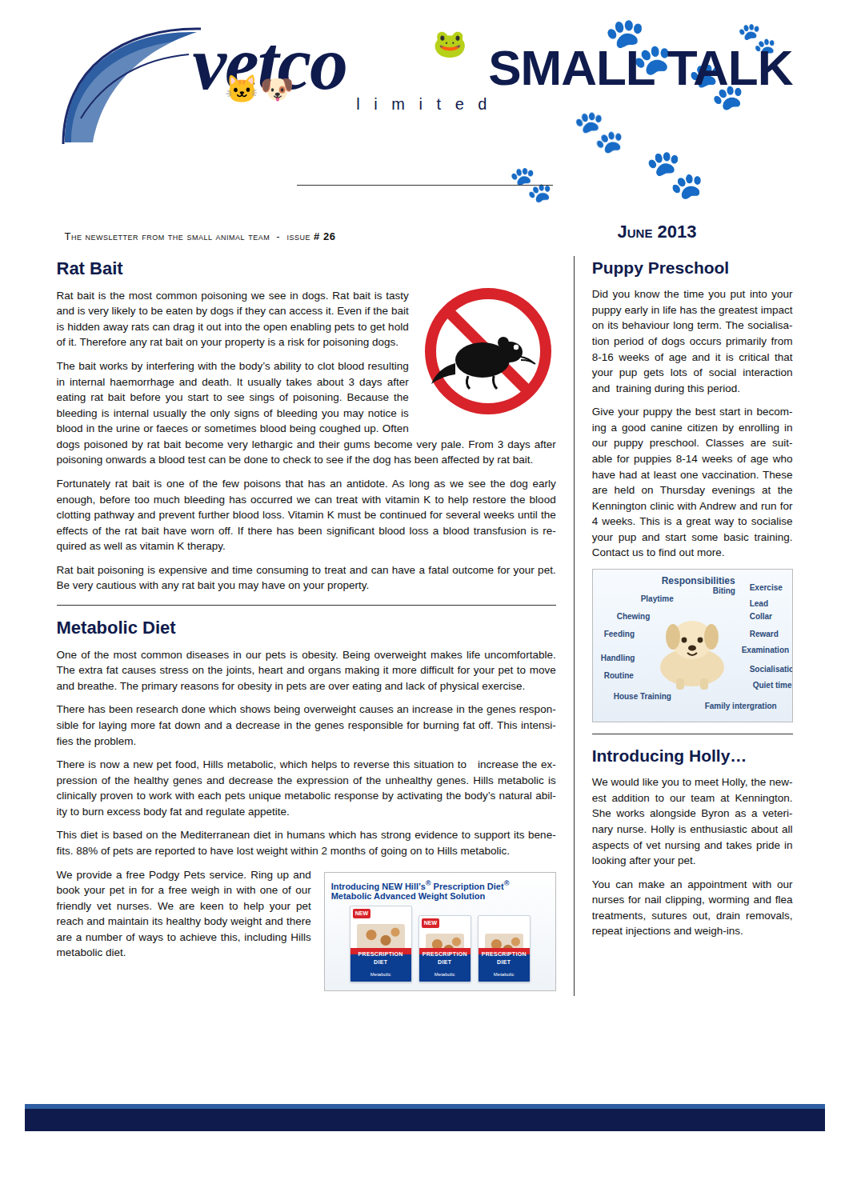🐾 🐾 🐾 🐾 🐾 🐾
vetco
l i m i t e d
🐱🐶
🐸
SMALL TALK
The newsletter from the small animal team - issue # 26
June 2013
Rat Bait
Rat bait is the most common poisoning we see in dogs. Rat bait is tasty and is very likely to be eaten by dogs if they can access it. Even if the bait is hidden away rats can drag it out into the open enabling pets to get hold of it. Therefore any rat bait on your property is a risk for poisoning dogs.
The bait works by interfering with the body’s ability to clot blood resulting in internal haemorrhage and death. It usually takes about 3 days after eating rat bait before you start to see sings of poisoning. Because the bleeding is internal usually the only signs of bleeding you may notice is blood in the urine or faeces or sometimes blood being coughed up. Often dogs poisoned by rat bait become very lethargic and their gums become very pale. From 3 days after poisoning onwards a blood test can be done to check to see if the dog has been affected by rat bait.
Fortunately rat bait is one of the few poisons that has an antidote. As long as we see the dog early enough, before too much bleeding has occurred we can treat with vitamin K to help restore the blood clotting pathway and prevent further blood loss. Vitamin K must be continued for several weeks until the effects of the rat bait have worn off. If there has been significant blood loss a blood transfusion is required as well as vitamin K therapy.
Rat bait poisoning is expensive and time consuming to treat and can have a fatal outcome for your pet. Be very cautious with any rat bait you may have on your property.
Metabolic Diet
One of the most common diseases in our pets is obesity. Being overweight makes life uncomfortable. The extra fat causes stress on the joints, heart and organs making it more difficult for your pet to move and breathe. The primary reasons for obesity in pets are over eating and lack of physical exercise.
There has been research done which shows being overweight causes an increase in the genes responsible for laying more fat down and a decrease in the genes responsible for burning fat off. This intensifies the problem.
There is now a new pet food, Hills metabolic, which helps to reverse this situation to increase the expression of the healthy genes and decrease the expression of the unhealthy genes. Hills metabolic is clinically proven to work with each pets unique metabolic response by activating the body’s natural ability to burn excess body fat and regulate appetite.
This diet is based on the Mediterranean diet in humans which has strong evidence to support its benefits. 88% of pets are reported to have lost weight within 2 months of going on to Hills metabolic.
Introducing NEW Hill’s® Prescription Diet®
Metabolic Advanced Weight Solution
NEW
PRESCRIPTION DIET
Metabolic
NEW
PRESCRIPTION DIET
Metabolic
PRESCRIPTION DIET
Metabolic
We provide a free Podgy Pets service. Ring up and book your pet in for a free weigh in with one of our friendly vet nurses. We are keen to help your pet reach and maintain its healthy body weight and there are a number of ways to achieve this, including Hills metabolic diet.
Puppy Preschool
Did you know the time you put into your puppy early in life has the greatest impact on its behaviour long term. The socialisation period of dogs occurs primarily from 8-16 weeks of age and it is critical that your pup gets lots of social interaction and training during this period.
Give your puppy the best start in becoming a good canine citizen by enrolling in our puppy preschool. Classes are suitable for puppies 8-14 weeks of age who have had at least one vaccination. These are held on Thursday evenings at the Kennington clinic with Andrew and run for 4 weeks. This is a great way to socialise your pup and start some basic training. Contact us to find out more.
Responsibilities Biting Exercise Playtime Lead Chewing Collar Feeding Reward Examination Handling Socialisation Routine Quiet time House Training Family intergration
Introducing Holly…
We would like you to meet Holly, the newest addition to our team at Kennington. She works alongside Byron as a veterinary nurse. Holly is enthusiastic about all aspects of vet nursing and takes pride in looking after your pet.
You can make an appointment with our nurses for nail clipping, worming and flea treatments, sutures out, drain removals, repeat injections and weigh-ins.